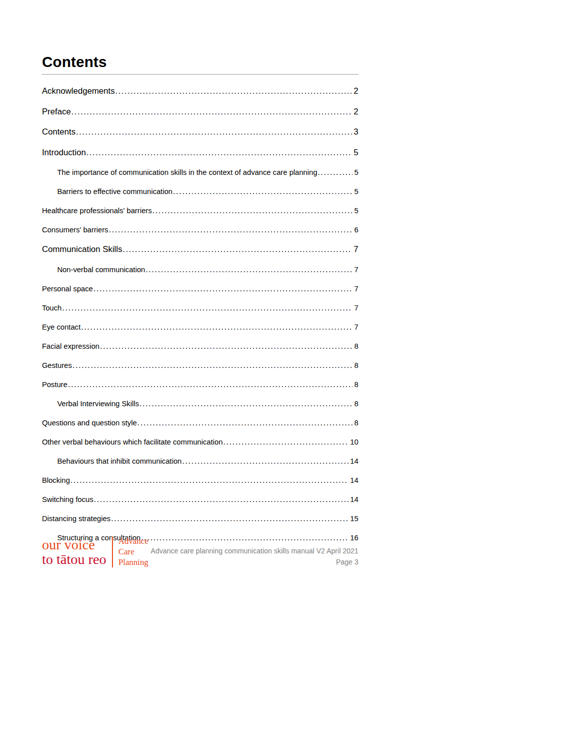Contents
Acknowledgements .......................................................................................................................... 2
Preface ............................................................................................................................................. 2
Contents ........................................................................................................................................... 3
Introduction ..................................................................................................................................... 5
The importance of communication skills in the context of advance care planning ................... 5
Barriers to effective communication ......................................................................................... 5
Healthcare professionals' barriers ............................................................................................................. 5
Consumers' barriers ................................................................................................................................. 6
Communication Skills ....................................................................................................................... 7
Non-verbal communication ..................................................................................................... 7
Personal space ......................................................................................................................................... 7
Touch ......................................................................................................................................................... 7
Eye contact ................................................................................................................................................. 7
Facial expression ..................................................................................................................................... 8
Gestures ................................................................................................................................................. 8
Posture ..................................................................................................................................................... 8
Verbal Interviewing Skills ....................................................................................................... 8
Questions and question style ......................................................................................................... 8
Other verbal behaviours which facilitate communication ................................................................. 10
Behaviours that inhibit communication ................................................................................. 14
Blocking ................................................................................................................................................. 14
Switching focus ......................................................................................................................................... 14
Distancing strategies ................................................................................................................................. 15
Structuring a consultation ....................................................................................................... 16
our voice
to tātou reo
Advance
Care
Planning
Advance care planning communication skills manual V2 April 2021
Page 3